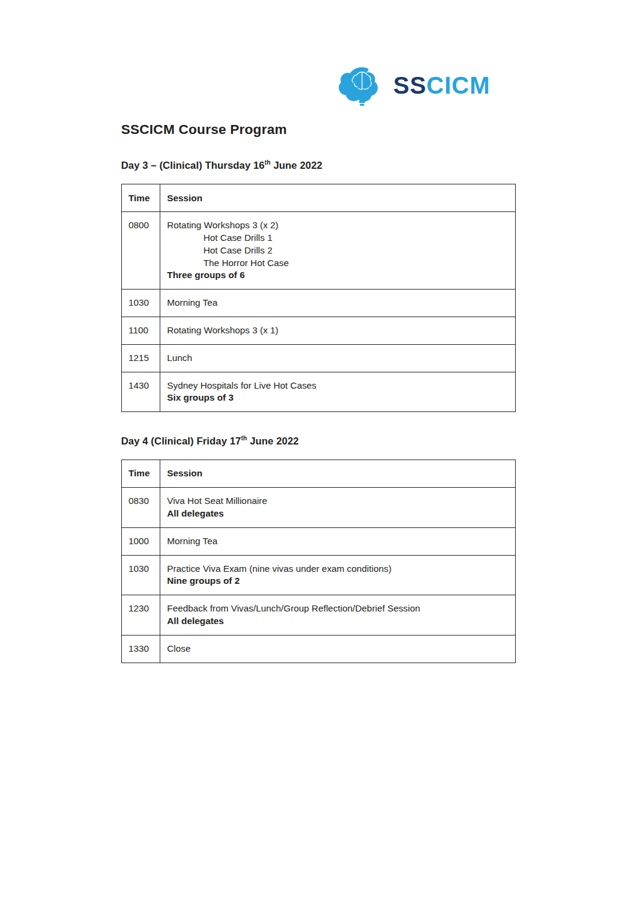SSCICM
SSCICM Course Program
Day 3 – (Clinical) Thursday 16th June 2022
| Time | Session |
| --- | --- |
| 0800 | Rotating Workshops 3 (x 2) Hot Case Drills 1 Hot Case Drills 2 The Horror Hot Case Three groups of 6 |
| 1030 | Morning Tea |
| 1100 | Rotating Workshops 3 (x 1) |
| 1215 | Lunch |
| 1430 | Sydney Hospitals for Live Hot Cases Six groups of 3 |
Day 4 (Clinical) Friday 17th June 2022
| Time | Session |
| --- | --- |
| 0830 | Viva Hot Seat Millionaire All delegates |
| 1000 | Morning Tea |
| 1030 | Practice Viva Exam (nine vivas under exam conditions) Nine groups of 2 |
| 1230 | Feedback from Vivas/Lunch/Group Reflection/Debrief Session All delegates |
| 1330 | Close |